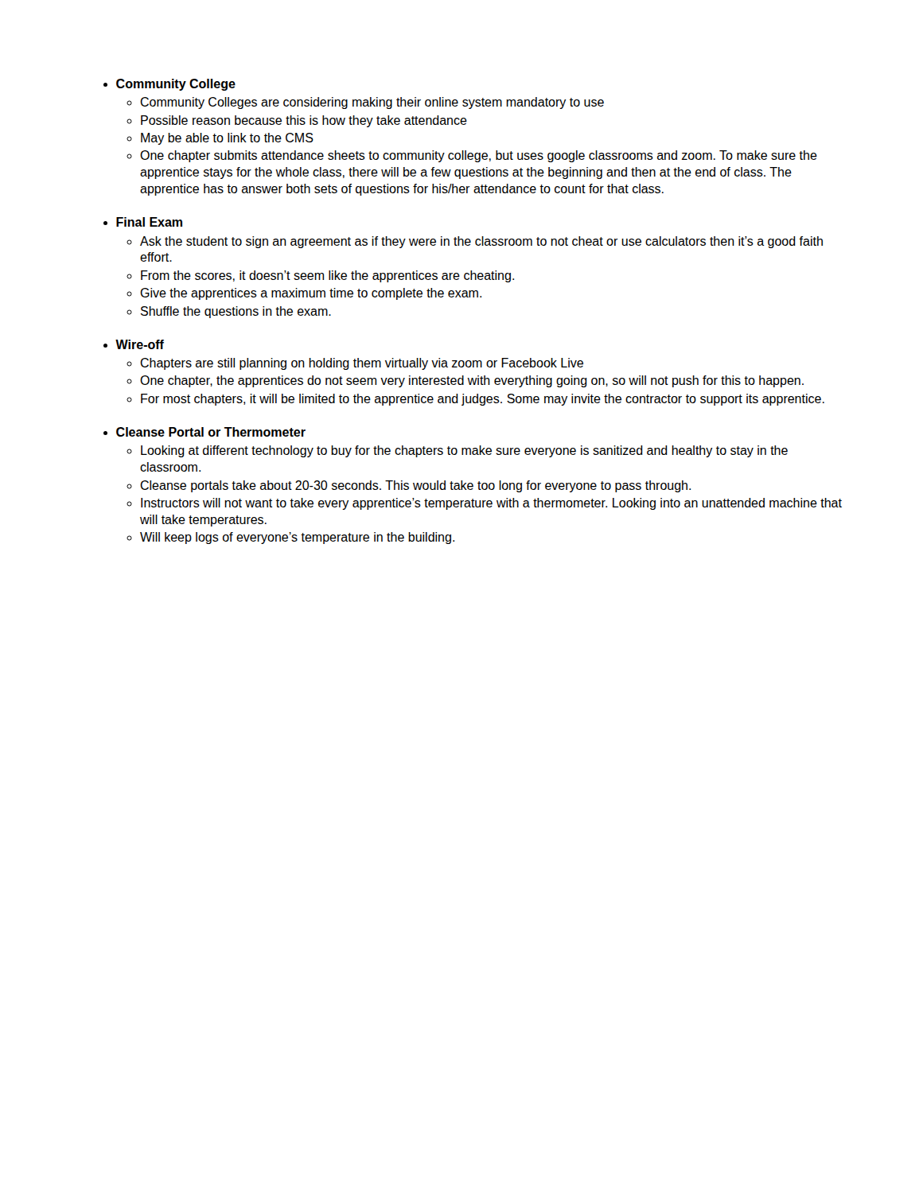Community College
Community Colleges are considering making their online system mandatory to use
Possible reason because this is how they take attendance
May be able to link to the CMS
One chapter submits attendance sheets to community college, but uses google classrooms and zoom. To make sure the apprentice stays for the whole class, there will be a few questions at the beginning and then at the end of class. The apprentice has to answer both sets of questions for his/her attendance to count for that class.
Final Exam
Ask the student to sign an agreement as if they were in the classroom to not cheat or use calculators then it’s a good faith effort.
From the scores, it doesn’t seem like the apprentices are cheating.
Give the apprentices a maximum time to complete the exam.
Shuffle the questions in the exam.
Wire-off
Chapters are still planning on holding them virtually via zoom or Facebook Live
One chapter, the apprentices do not seem very interested with everything going on, so will not push for this to happen.
For most chapters, it will be limited to the apprentice and judges. Some may invite the contractor to support its apprentice.
Cleanse Portal or Thermometer
Looking at different technology to buy for the chapters to make sure everyone is sanitized and healthy to stay in the classroom.
Cleanse portals take about 20-30 seconds. This would take too long for everyone to pass through.
Instructors will not want to take every apprentice’s temperature with a thermometer. Looking into an unattended machine that will take temperatures.
Will keep logs of everyone’s temperature in the building.